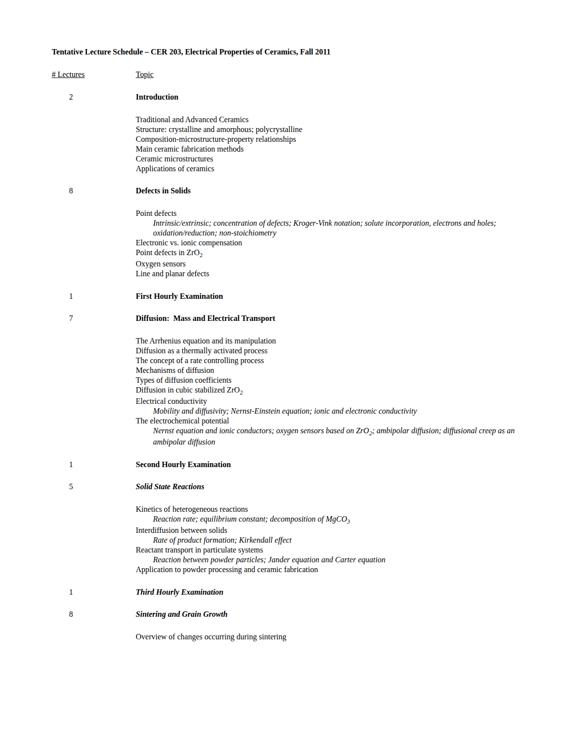Tentative Lecture Schedule – CER 203, Electrical Properties of Ceramics, Fall 2011
| # Lectures | Topic |
| --- | --- |
| 2 | Introduction Traditional and Advanced Ceramics Structure: crystalline and amorphous; polycrystalline Composition-microstructure-property relationships Main ceramic fabrication methods Ceramic microstructures Applications of ceramics |
| 8 | Defects in Solids Point defects Intrinsic/extrinsic; concentration of defects; Kroger-Vink notation; solute incorporation, electrons and holes; oxidation/reduction; non-stoichiometry Electronic vs. ionic compensation Point defects in ZrO 2 Oxygen sensors Line and planar defects |
| 1 | First Hourly Examination |
| 7 | Diffusion: Mass and Electrical Transport The Arrhenius equation and its manipulation Diffusion as a thermally activated process The concept of a rate controlling process Mechanisms of diffusion Types of diffusion coefficients Diffusion in cubic stabilized ZrO 2 Electrical conductivity Mobility and diffusivity; Nernst-Einstein equation; ionic and electronic conductivity The electrochemical potential Nernst equation and ionic conductors; oxygen sensors based on ZrO 2 ; ambipolar diffusion; diffusional creep as an ambipolar diffusion |
| 1 | Second Hourly Examination |
| 5 | Solid State Reactions Kinetics of heterogeneous reactions Reaction rate; equilibrium constant; decomposition of MgCO 3 Interdiffusion between solids Rate of product formation; Kirkendall effect Reactant transport in particulate systems Reaction between powder particles; Jander equation and Carter equation Application to powder processing and ceramic fabrication |
| 1 | Third Hourly Examination |
| 8 | Sintering and Grain Growth Overview of changes occurring during sintering |